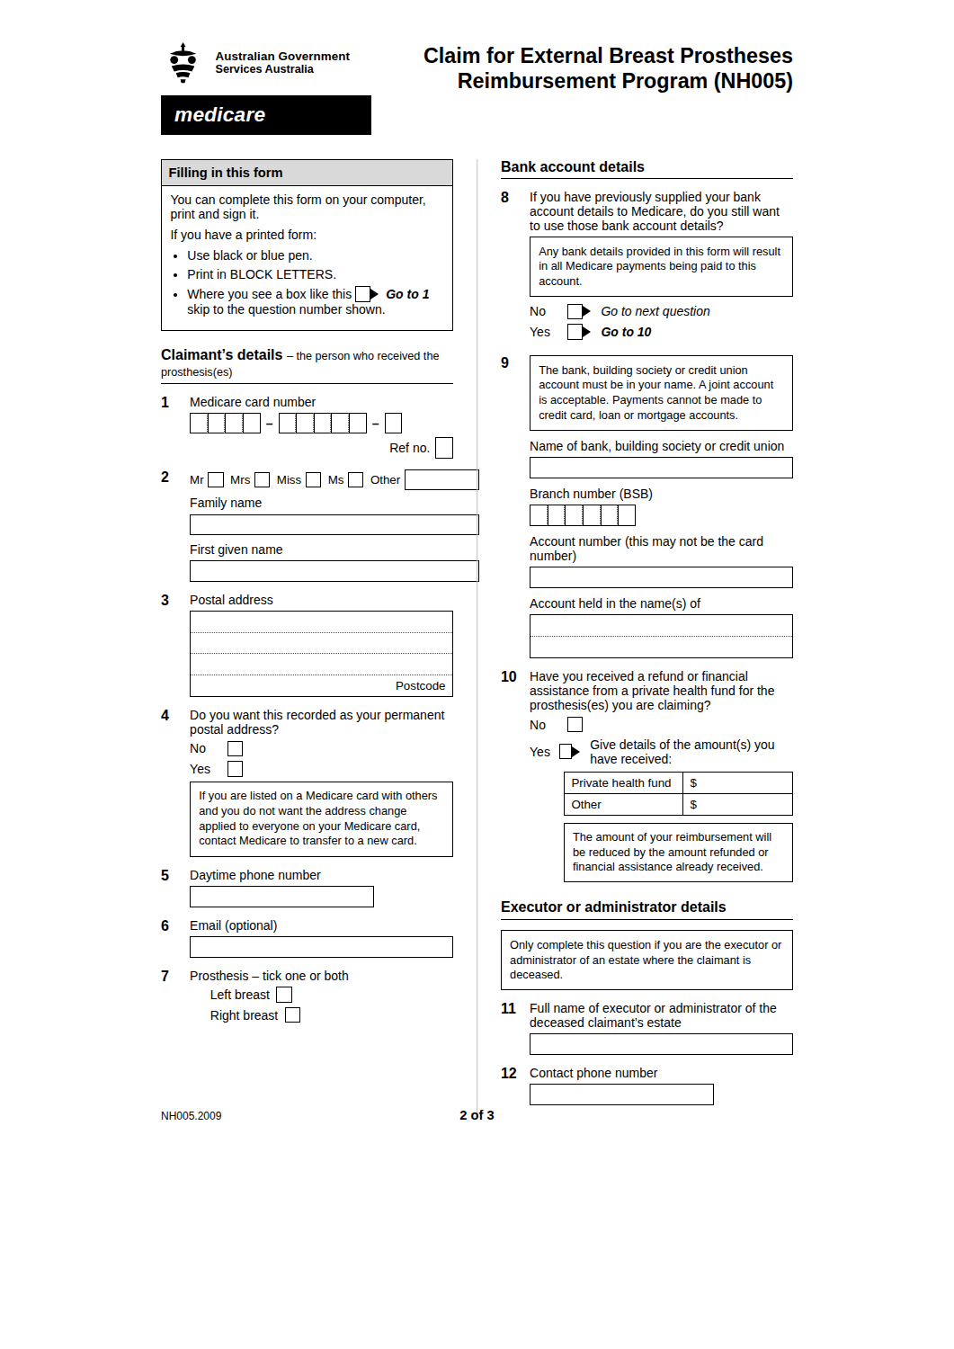Australian Government
Services Australia
medicare
Claim for External Breast Prostheses
Reimbursement Program (NH005)
Filling in this form
You can complete this form on your computer, print and sign it.
If you have a printed form:
Use black or blue pen.
Print in BLOCK LETTERS.
Where you see a box like this Go to 1 skip to the question number shown.
Claimant’s details – the person who received the prosthesis(es)
1
Medicare card number
–
–
Ref no.
2
Mr
Mrs
Miss
Ms
Other
Family name
First given name
3
Postal address
Postcode
4
Do you want this recorded as your permanent postal address?
No
Yes
If you are listed on a Medicare card with others and you do not want the address change applied to everyone on your Medicare card, contact Medicare to transfer to a new card.
5
Daytime phone number
6
Email (optional)
7
Prosthesis – tick one or both
Left breast
Right breast
Bank account details
8
If you have previously supplied your bank account details to Medicare, do you still want to use those bank account details?
Any bank details provided in this form will result in all Medicare payments being paid to this account.
No Go to next question
Yes Go to 10
9
The bank, building society or credit union account must be in your name. A joint account is acceptable. Payments cannot be made to credit card, loan or mortgage accounts.
Name of bank, building society or credit union
Branch number (BSB)
Account number (this may not be the card number)
Account held in the name(s) of
10
Have you received a refund or financial assistance from a private health fund for the prosthesis(es) you are claiming?
No
Yes Give details of the amount(s) you have received:
| Private health fund | $ |
| Other | $ |
The amount of your reimbursement will be reduced by the amount refunded or financial assistance already received.
Executor or administrator details
Only complete this question if you are the executor or administrator of an estate where the claimant is deceased.
11
Full name of executor or administrator of the deceased claimant’s estate
12
Contact phone number
NH005.2009
2 of 3